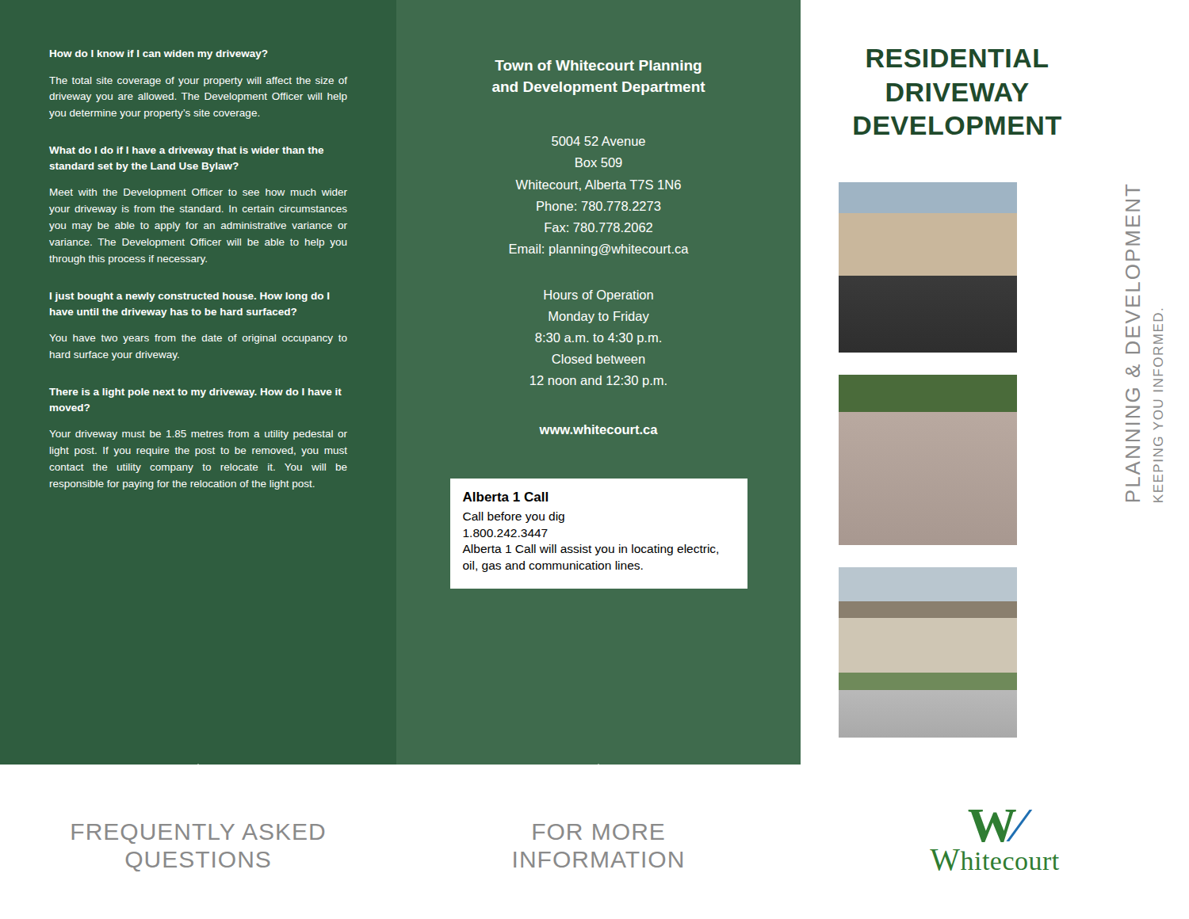How do I know if I can widen my driveway?
The total site coverage of your property will affect the size of driveway you are allowed. The Development Officer will help you determine your property’s site coverage.
What do I do if I have a driveway that is wider than the standard set by the Land Use Bylaw?
Meet with the Development Officer to see how much wider your driveway is from the standard. In certain circumstances you may be able to apply for an administrative variance or variance. The Development Officer will be able to help you through this process if necessary.
I just bought a newly constructed house. How long do I have until the driveway has to be hard surfaced?
You have two years from the date of original occupancy to hard surface your driveway.
There is a light pole next to my driveway. How do I have it moved?
Your driveway must be 1.85 metres from a utility pedestal or light post. If you require the post to be removed, you must contact the utility company to relocate it. You will be responsible for paying for the relocation of the light post.
Town of Whitecourt Planning
and Development Department
5004 52 Avenue
Box 509
Whitecourt, Alberta T7S 1N6
Phone: 780.778.2273
Fax: 780.778.2062
Email: planning@whitecourt.ca
Hours of Operation
Monday to Friday
8:30 a.m. to 4:30 p.m.
Closed between
12 noon and 12:30 p.m.
www.whitecourt.ca
Alberta 1 Call
Call before you dig
1.800.242.3447
Alberta 1 Call will assist you in locating electric, oil, gas and communication lines.
Residential
Driveway
Development
Planning & Development
Keeping you informed.
Frequently Asked
Questions
For More
Information
W⁄
Whitecourt